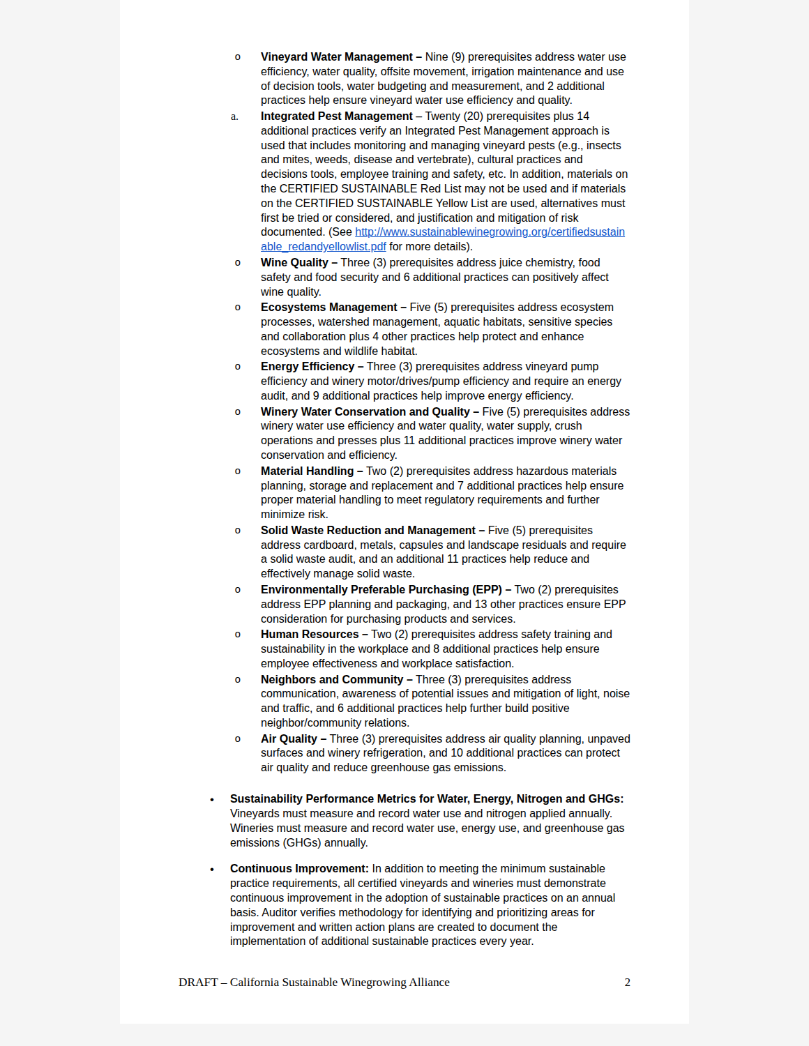Vineyard Water Management – Nine (9) prerequisites address water use efficiency, water quality, offsite movement, irrigation maintenance and use of decision tools, water budgeting and measurement, and 2 additional practices help ensure vineyard water use efficiency and quality.
Integrated Pest Management – Twenty (20) prerequisites plus 14 additional practices verify an Integrated Pest Management approach is used that includes monitoring and managing vineyard pests (e.g., insects and mites, weeds, disease and vertebrate), cultural practices and decisions tools, employee training and safety, etc. In addition, materials on the CERTIFIED SUSTAINABLE Red List may not be used and if materials on the CERTIFIED SUSTAINABLE Yellow List are used, alternatives must first be tried or considered, and justification and mitigation of risk documented. (See http://www.sustainablewinegrowing.org/certifiedsustainable_redandyellowlist.pdf for more details).
Wine Quality – Three (3) prerequisites address juice chemistry, food safety and food security and 6 additional practices can positively affect wine quality.
Ecosystems Management – Five (5) prerequisites address ecosystem processes, watershed management, aquatic habitats, sensitive species and collaboration plus 4 other practices help protect and enhance ecosystems and wildlife habitat.
Energy Efficiency – Three (3) prerequisites address vineyard pump efficiency and winery motor/drives/pump efficiency and require an energy audit, and 9 additional practices help improve energy efficiency.
Winery Water Conservation and Quality – Five (5) prerequisites address winery water use efficiency and water quality, water supply, crush operations and presses plus 11 additional practices improve winery water conservation and efficiency.
Material Handling – Two (2) prerequisites address hazardous materials planning, storage and replacement and 7 additional practices help ensure proper material handling to meet regulatory requirements and further minimize risk.
Solid Waste Reduction and Management – Five (5) prerequisites address cardboard, metals, capsules and landscape residuals and require a solid waste audit, and an additional 11 practices help reduce and effectively manage solid waste.
Environmentally Preferable Purchasing (EPP) – Two (2) prerequisites address EPP planning and packaging, and 13 other practices ensure EPP consideration for purchasing products and services.
Human Resources – Two (2) prerequisites address safety training and sustainability in the workplace and 8 additional practices help ensure employee effectiveness and workplace satisfaction.
Neighbors and Community – Three (3) prerequisites address communication, awareness of potential issues and mitigation of light, noise and traffic, and 6 additional practices help further build positive neighbor/community relations.
Air Quality – Three (3) prerequisites address air quality planning, unpaved surfaces and winery refrigeration, and 10 additional practices can protect air quality and reduce greenhouse gas emissions.
Sustainability Performance Metrics for Water, Energy, Nitrogen and GHGs: Vineyards must measure and record water use and nitrogen applied annually. Wineries must measure and record water use, energy use, and greenhouse gas emissions (GHGs) annually.
Continuous Improvement: In addition to meeting the minimum sustainable practice requirements, all certified vineyards and wineries must demonstrate continuous improvement in the adoption of sustainable practices on an annual basis. Auditor verifies methodology for identifying and prioritizing areas for improvement and written action plans are created to document the implementation of additional sustainable practices every year.
DRAFT – California Sustainable Winegrowing Alliance 2